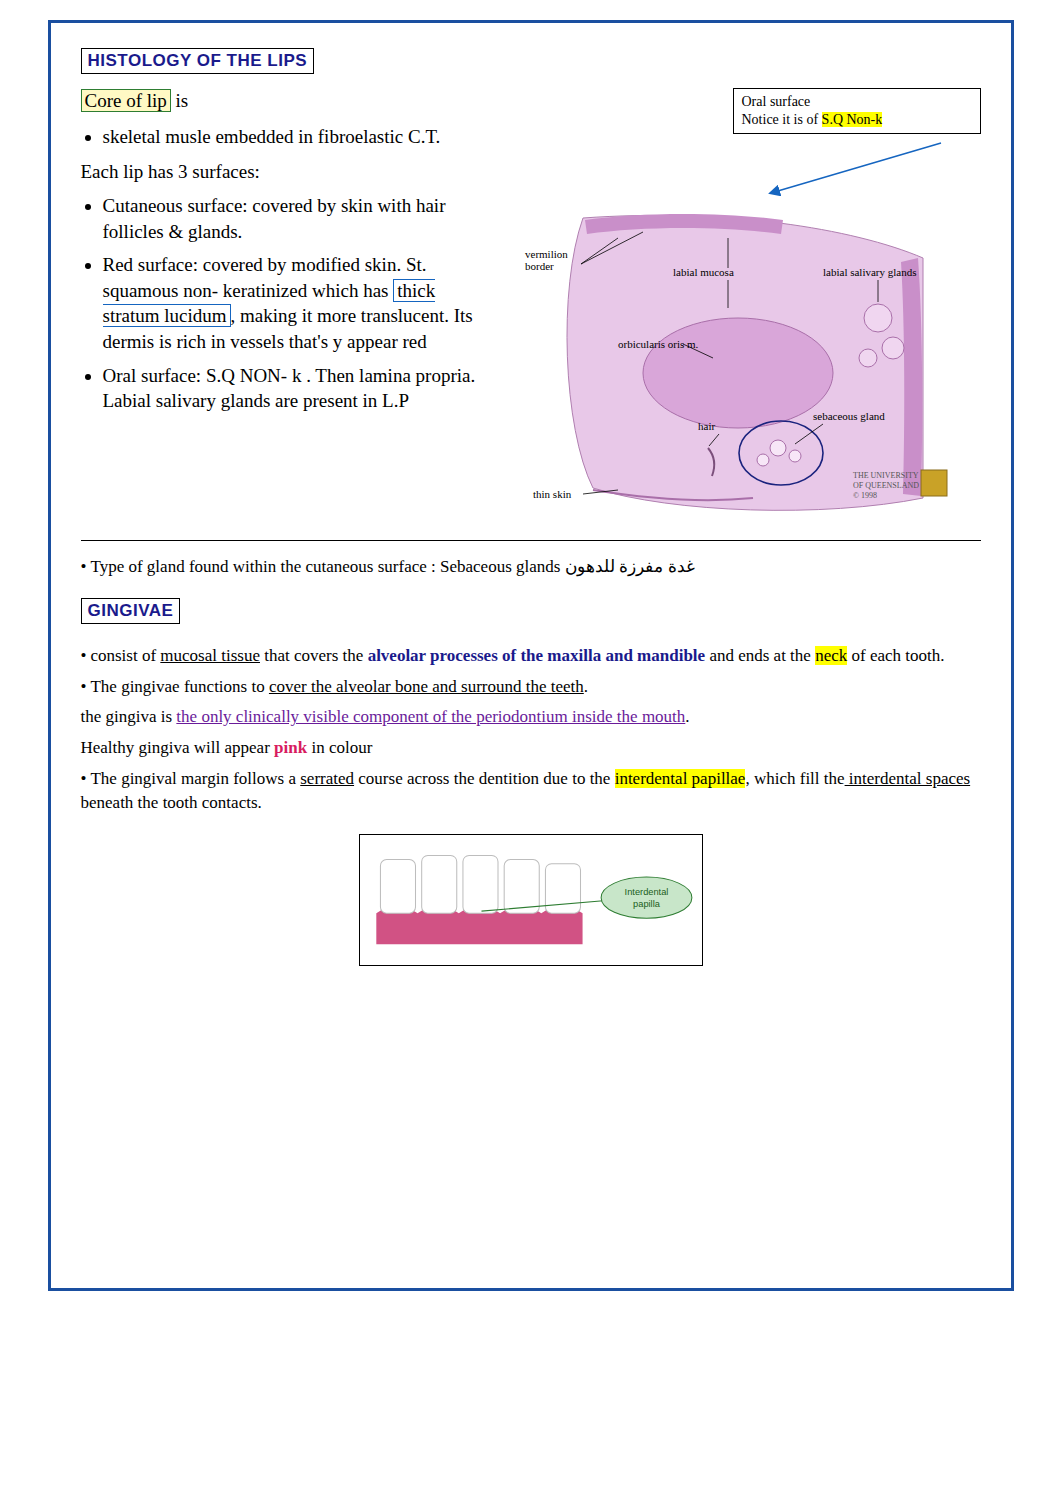Histology of the lips
Core of lip is
skeletal musle embedded in fibroelastic C.T.
Each lip has 3 surfaces:
Cutaneous surface: covered by skin with hair follicles & glands.
Red surface: covered by modified skin. St. squamous non- keratinized which has thick stratum lucidum, making it more translucent. Its dermis is rich in vessels that's y appear red
Oral surface: S.Q NON- k . Then lamina propria. Labial salivary glands are present in L.P
Oral surface
Notice it is of S.Q Non-k
vermilion border labial mucosa labial salivary glands orbicularis oris m. hair sebaceous gland thin skin THE UNIVERSITY OF QUEENSLAND © 1998
Type of gland found within the cutaneous surface : Sebaceous glands غدة مفرزة للدهون
Gingivae
consist of mucosal tissue that covers the alveolar processes of the maxilla and mandible and ends at the neck of each tooth.
The gingivae functions to cover the alveolar bone and surround the teeth.
the gingiva is the only clinically visible component of the periodontium inside the mouth.
Healthy gingiva will appear pink in colour
The gingival margin follows a serrated course across the dentition due to the interdental papillae, which fill the interdental spaces beneath the tooth contacts.
Interdental papilla